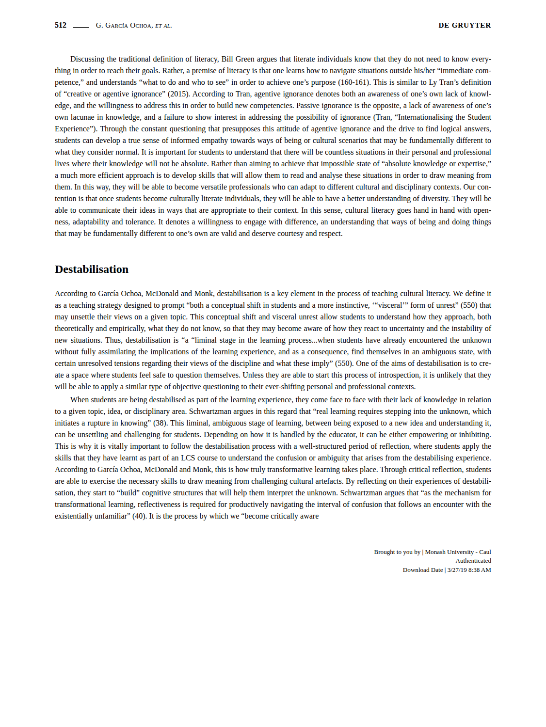512 G. García Ochoa, et al.
DE GRUYTER
Discussing the traditional definition of literacy, Bill Green argues that literate individuals know that they do not need to know everything in order to reach their goals. Rather, a premise of literacy is that one learns how to navigate situations outside his/her “immediate competence,” and understands “what to do and who to see” in order to achieve one’s purpose (160-161). This is similar to Ly Tran’s definition of “creative or agentive ignorance” (2015). According to Tran, agentive ignorance denotes both an awareness of one’s own lack of knowledge, and the willingness to address this in order to build new competencies. Passive ignorance is the opposite, a lack of awareness of one’s own lacunae in knowledge, and a failure to show interest in addressing the possibility of ignorance (Tran, “Internationalising the Student Experience”). Through the constant questioning that presupposes this attitude of agentive ignorance and the drive to find logical answers, students can develop a true sense of informed empathy towards ways of being or cultural scenarios that may be fundamentally different to what they consider normal. It is important for students to understand that there will be countless situations in their personal and professional lives where their knowledge will not be absolute. Rather than aiming to achieve that impossible state of “absolute knowledge or expertise,” a much more efficient approach is to develop skills that will allow them to read and analyse these situations in order to draw meaning from them. In this way, they will be able to become versatile professionals who can adapt to different cultural and disciplinary contexts. Our contention is that once students become culturally literate individuals, they will be able to have a better understanding of diversity. They will be able to communicate their ideas in ways that are appropriate to their context. In this sense, cultural literacy goes hand in hand with openness, adaptability and tolerance. It denotes a willingness to engage with difference, an understanding that ways of being and doing things that may be fundamentally different to one’s own are valid and deserve courtesy and respect.
Destabilisation
According to García Ochoa, McDonald and Monk, destabilisation is a key element in the process of teaching cultural literacy. We define it as a teaching strategy designed to prompt “both a conceptual shift in students and a more instinctive, ‘“visceral’” form of unrest” (550) that may unsettle their views on a given topic. This conceptual shift and visceral unrest allow students to understand how they approach, both theoretically and empirically, what they do not know, so that they may become aware of how they react to uncertainty and the instability of new situations. Thus, destabilisation is “a “liminal stage in the learning process...when students have already encountered the unknown without fully assimilating the implications of the learning experience, and as a consequence, find themselves in an ambiguous state, with certain unresolved tensions regarding their views of the discipline and what these imply” (550). One of the aims of destabilisation is to create a space where students feel safe to question themselves. Unless they are able to start this process of introspection, it is unlikely that they will be able to apply a similar type of objective questioning to their ever-shifting personal and professional contexts.
When students are being destabilised as part of the learning experience, they come face to face with their lack of knowledge in relation to a given topic, idea, or disciplinary area. Schwartzman argues in this regard that “real learning requires stepping into the unknown, which initiates a rupture in knowing” (38). This liminal, ambiguous stage of learning, between being exposed to a new idea and understanding it, can be unsettling and challenging for students. Depending on how it is handled by the educator, it can be either empowering or inhibiting. This is why it is vitally important to follow the destabilisation process with a well-structured period of reflection, where students apply the skills that they have learnt as part of an LCS course to understand the confusion or ambiguity that arises from the destabilising experience. According to García Ochoa, McDonald and Monk, this is how truly transformative learning takes place. Through critical reflection, students are able to exercise the necessary skills to draw meaning from challenging cultural artefacts. By reflecting on their experiences of destabilisation, they start to “build” cognitive structures that will help them interpret the unknown. Schwartzman argues that “as the mechanism for transformational learning, reflectiveness is required for productively navigating the interval of confusion that follows an encounter with the existentially unfamiliar” (40). It is the process by which we “become critically aware
Brought to you by | Monash University - Caul
Authenticated
Download Date | 3/27/19 8:38 AM